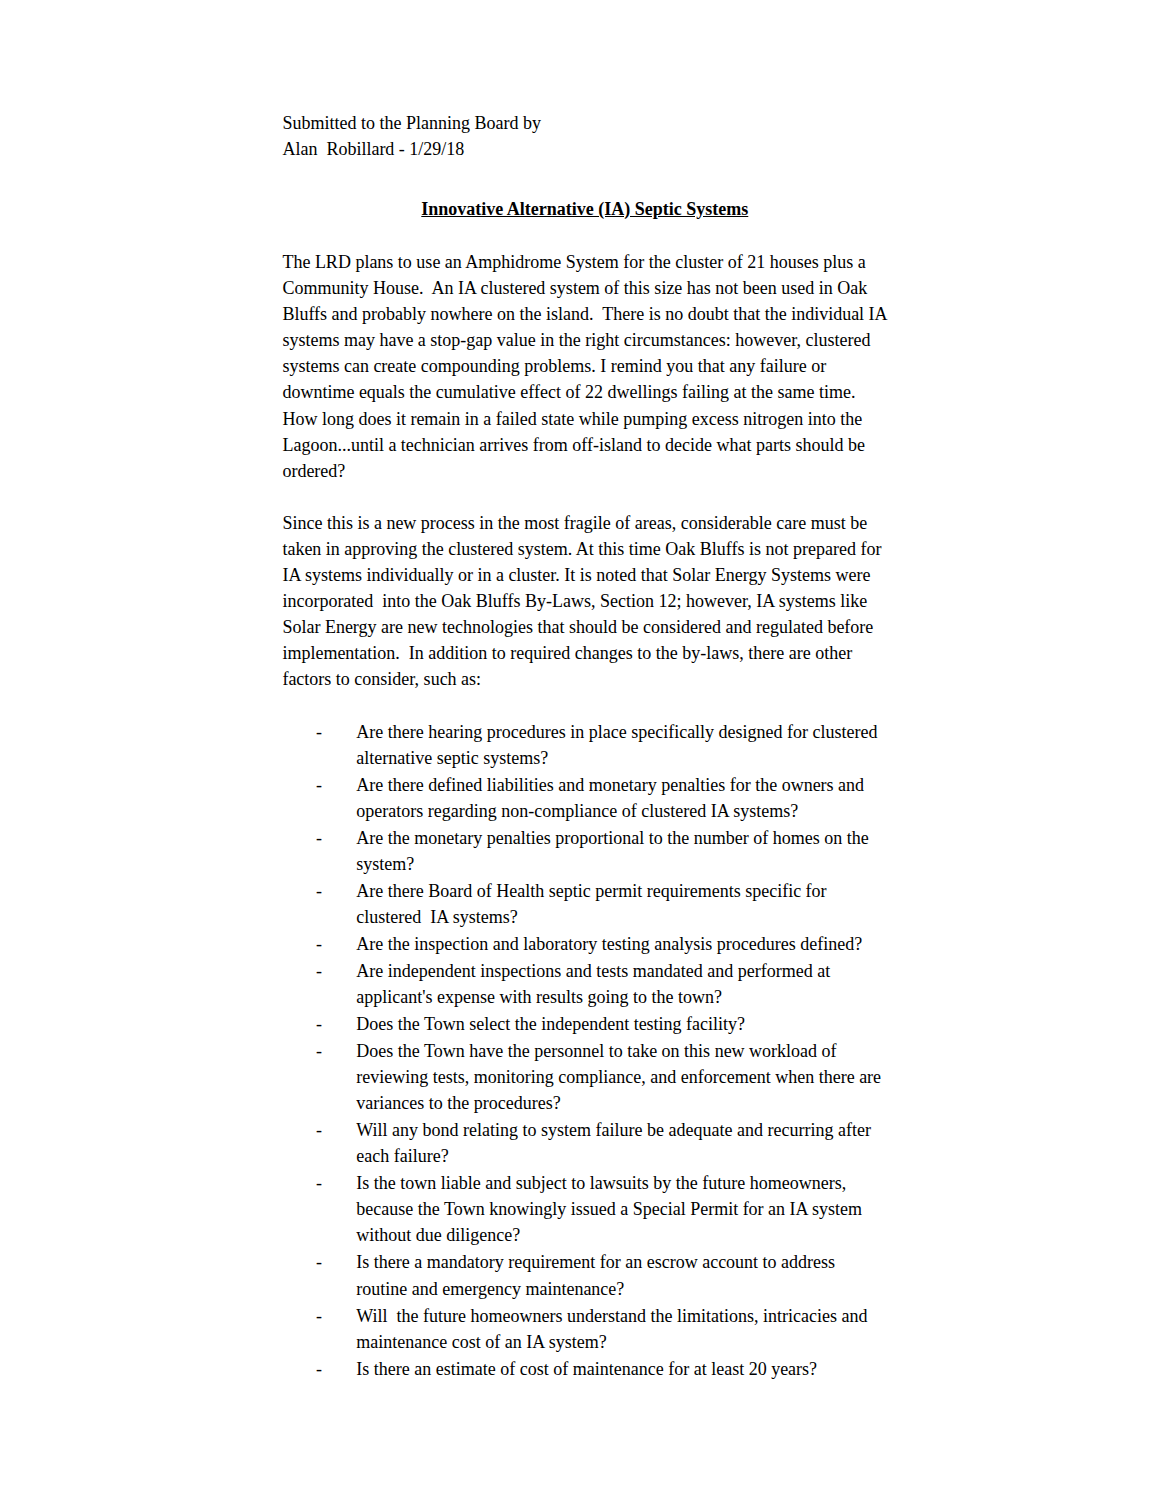Submitted to the Planning Board by
Alan Robillard - 1/29/18
Innovative Alternative (IA) Septic Systems
The LRD plans to use an Amphidrome System for the cluster of 21 houses plus a Community House. An IA clustered system of this size has not been used in Oak Bluffs and probably nowhere on the island. There is no doubt that the individual IA systems may have a stop-gap value in the right circumstances: however, clustered systems can create compounding problems. I remind you that any failure or downtime equals the cumulative effect of 22 dwellings failing at the same time. How long does it remain in a failed state while pumping excess nitrogen into the Lagoon...until a technician arrives from off-island to decide what parts should be ordered?
Since this is a new process in the most fragile of areas, considerable care must be taken in approving the clustered system. At this time Oak Bluffs is not prepared for IA systems individually or in a cluster. It is noted that Solar Energy Systems were incorporated into the Oak Bluffs By-Laws, Section 12; however, IA systems like Solar Energy are new technologies that should be considered and regulated before implementation. In addition to required changes to the by-laws, there are other factors to consider, such as:
Are there hearing procedures in place specifically designed for clustered alternative septic systems?
Are there defined liabilities and monetary penalties for the owners and operators regarding non-compliance of clustered IA systems?
Are the monetary penalties proportional to the number of homes on the system?
Are there Board of Health septic permit requirements specific for clustered IA systems?
Are the inspection and laboratory testing analysis procedures defined?
Are independent inspections and tests mandated and performed at applicant's expense with results going to the town?
Does the Town select the independent testing facility?
Does the Town have the personnel to take on this new workload of reviewing tests, monitoring compliance, and enforcement when there are variances to the procedures?
Will any bond relating to system failure be adequate and recurring after each failure?
Is the town liable and subject to lawsuits by the future homeowners, because the Town knowingly issued a Special Permit for an IA system without due diligence?
Is there a mandatory requirement for an escrow account to address routine and emergency maintenance?
Will the future homeowners understand the limitations, intricacies and maintenance cost of an IA system?
Is there an estimate of cost of maintenance for at least 20 years?